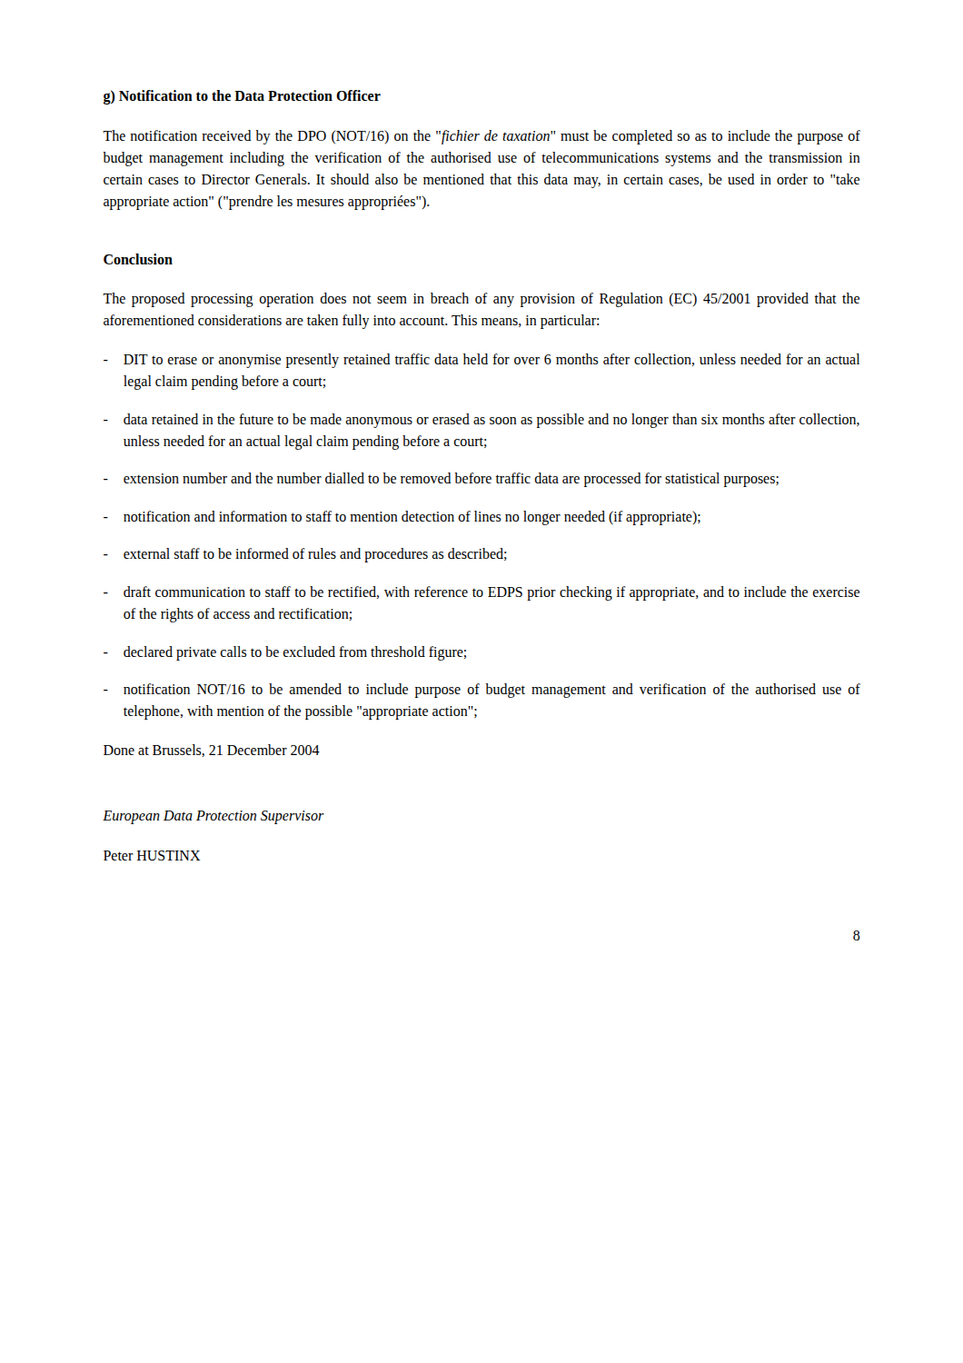g) Notification to the Data Protection Officer
The notification received by the DPO (NOT/16) on the "fichier de taxation" must be completed so as to include the purpose of budget management including the verification of the authorised use of telecommunications systems and the transmission in certain cases to Director Generals. It should also be mentioned that this data may, in certain cases, be used in order to "take appropriate action" ("prendre les mesures appropriées").
Conclusion
The proposed processing operation does not seem in breach of any provision of Regulation (EC) 45/2001 provided that the aforementioned considerations are taken fully into account. This means, in particular:
DIT to erase or anonymise presently retained traffic data held for over 6 months after collection, unless needed for an actual legal claim pending before a court;
data retained in the future to be made anonymous or erased as soon as possible and no longer than six months after collection, unless needed for an actual legal claim pending before a court;
extension number and the number dialled to be removed before traffic data are processed for statistical purposes;
notification and information to staff to mention detection of lines no longer needed (if appropriate);
external staff to be informed of rules and procedures as described;
draft communication to staff to be rectified, with reference to EDPS prior checking if appropriate, and to include the exercise of the rights of access and rectification;
declared private calls to be excluded from threshold figure;
notification NOT/16 to be amended to include purpose of budget management and verification of the authorised use of telephone, with mention of the possible "appropriate action";
Done at Brussels, 21 December 2004
European Data Protection Supervisor
Peter HUSTINX
8